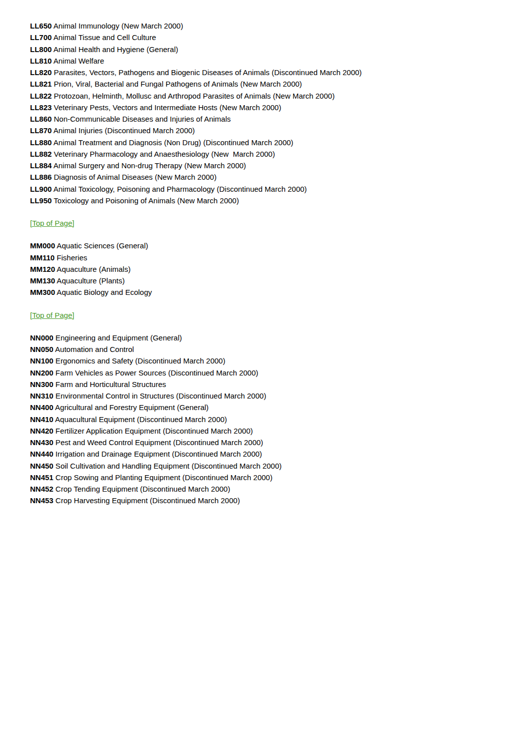LL650 Animal Immunology (New March 2000)
LL700 Animal Tissue and Cell Culture
LL800 Animal Health and Hygiene (General)
LL810 Animal Welfare
LL820 Parasites, Vectors, Pathogens and Biogenic Diseases of Animals (Discontinued March 2000)
LL821 Prion, Viral, Bacterial and Fungal Pathogens of Animals (New March 2000)
LL822 Protozoan, Helminth, Mollusc and Arthropod Parasites of Animals (New March 2000)
LL823 Veterinary Pests, Vectors and Intermediate Hosts (New March 2000)
LL860 Non-Communicable Diseases and Injuries of Animals
LL870 Animal Injuries (Discontinued March 2000)
LL880 Animal Treatment and Diagnosis (Non Drug) (Discontinued March 2000)
LL882 Veterinary Pharmacology and Anaesthesiology (New March 2000)
LL884 Animal Surgery and Non-drug Therapy (New March 2000)
LL886 Diagnosis of Animal Diseases (New March 2000)
LL900 Animal Toxicology, Poisoning and Pharmacology (Discontinued March 2000)
LL950 Toxicology and Poisoning of Animals (New March 2000)
[Top of Page]
MM000 Aquatic Sciences (General)
MM110 Fisheries
MM120 Aquaculture (Animals)
MM130 Aquaculture (Plants)
MM300 Aquatic Biology and Ecology
[Top of Page]
NN000 Engineering and Equipment (General)
NN050 Automation and Control
NN100 Ergonomics and Safety (Discontinued March 2000)
NN200 Farm Vehicles as Power Sources (Discontinued March 2000)
NN300 Farm and Horticultural Structures
NN310 Environmental Control in Structures (Discontinued March 2000)
NN400 Agricultural and Forestry Equipment (General)
NN410 Aquacultural Equipment (Discontinued March 2000)
NN420 Fertilizer Application Equipment (Discontinued March 2000)
NN430 Pest and Weed Control Equipment (Discontinued March 2000)
NN440 Irrigation and Drainage Equipment (Discontinued March 2000)
NN450 Soil Cultivation and Handling Equipment (Discontinued March 2000)
NN451 Crop Sowing and Planting Equipment (Discontinued March 2000)
NN452 Crop Tending Equipment (Discontinued March 2000)
NN453 Crop Harvesting Equipment (Discontinued March 2000)